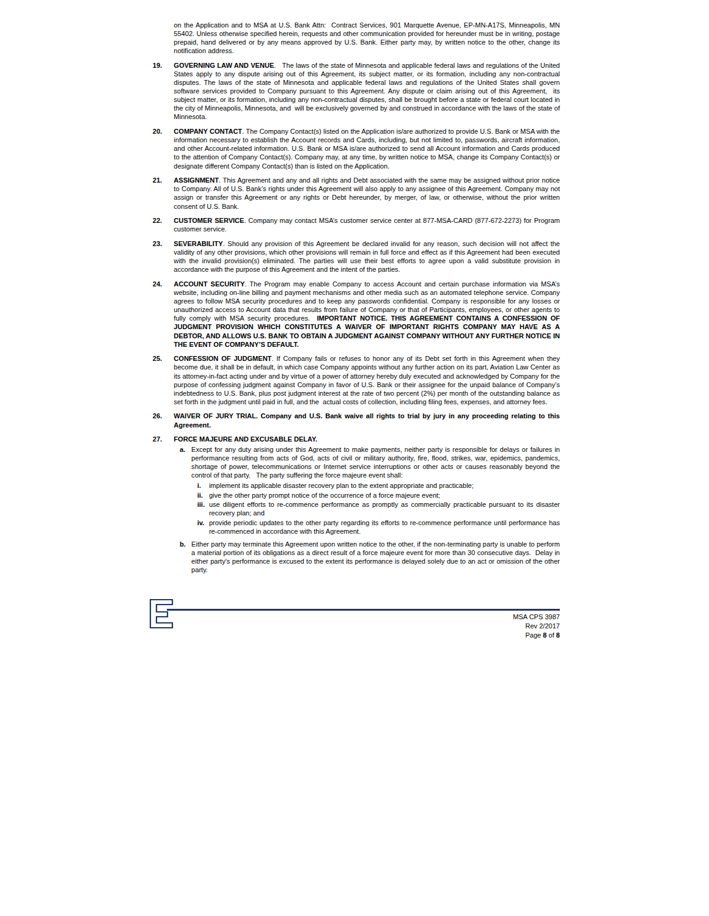on the Application and to MSA at U.S. Bank Attn: Contract Services, 901 Marquette Avenue, EP-MN-A17S, Minneapolis, MN 55402. Unless otherwise specified herein, requests and other communication provided for hereunder must be in writing, postage prepaid, hand delivered or by any means approved by U.S. Bank. Either party may, by written notice to the other, change its notification address.
19.
GOVERNING LAW AND VENUE. The laws of the state of Minnesota and applicable federal laws and regulations of the United States apply to any dispute arising out of this Agreement, its subject matter, or its formation, including any non-contractual disputes. The laws of the state of Minnesota and applicable federal laws and regulations of the United States shall govern software services provided to Company pursuant to this Agreement. Any dispute or claim arising out of this Agreement, its subject matter, or its formation, including any non-contractual disputes, shall be brought before a state or federal court located in the city of Minneapolis, Minnesota, and will be exclusively governed by and construed in accordance with the laws of the state of Minnesota.
20.
COMPANY CONTACT. The Company Contact(s) listed on the Application is/are authorized to provide U.S. Bank or MSA with the information necessary to establish the Account records and Cards, including, but not limited to, passwords, aircraft information, and other Account-related information. U.S. Bank or MSA is/are authorized to send all Account information and Cards produced to the attention of Company Contact(s). Company may, at any time, by written notice to MSA, change its Company Contact(s) or designate different Company Contact(s) than is listed on the Application.
21.
ASSIGNMENT. This Agreement and any and all rights and Debt associated with the same may be assigned without prior notice to Company. All of U.S. Bank’s rights under this Agreement will also apply to any assignee of this Agreement. Company may not assign or transfer this Agreement or any rights or Debt hereunder, by merger, of law, or otherwise, without the prior written consent of U.S. Bank.
22.
CUSTOMER SERVICE. Company may contact MSA’s customer service center at 877-MSA-CARD (877-672-2273) for Program customer service.
23.
SEVERABILITY. Should any provision of this Agreement be declared invalid for any reason, such decision will not affect the validity of any other provisions, which other provisions will remain in full force and effect as if this Agreement had been executed with the invalid provision(s) eliminated. The parties will use their best efforts to agree upon a valid substitute provision in accordance with the purpose of this Agreement and the intent of the parties.
24.
ACCOUNT SECURITY. The Program may enable Company to access Account and certain purchase information via MSA’s website, including on-line billing and payment mechanisms and other media such as an automated telephone service. Company agrees to follow MSA security procedures and to keep any passwords confidential. Company is responsible for any losses or unauthorized access to Account data that results from failure of Company or that of Participants, employees, or other agents to fully comply with MSA security procedures. IMPORTANT NOTICE. THIS AGREEMENT CONTAINS A CONFESSION OF JUDGMENT PROVISION WHICH CONSTITUTES A WAIVER OF IMPORTANT RIGHTS COMPANY MAY HAVE AS A DEBTOR, AND ALLOWS U.S. BANK TO OBTAIN A JUDGMENT AGAINST COMPANY WITHOUT ANY FURTHER NOTICE IN THE EVENT OF COMPANY’S DEFAULT.
25.
CONFESSION OF JUDGMENT. If Company fails or refuses to honor any of its Debt set forth in this Agreement when they become due, it shall be in default, in which case Company appoints without any further action on its part, Aviation Law Center as its attorney-in-fact acting under and by virtue of a power of attorney hereby duly executed and acknowledged by Company for the purpose of confessing judgment against Company in favor of U.S. Bank or their assignee for the unpaid balance of Company’s indebtedness to U.S. Bank, plus post judgment interest at the rate of two percent (2%) per month of the outstanding balance as set forth in the judgment until paid in full, and the actual costs of collection, including filing fees, expenses, and attorney fees.
26.
WAIVER OF JURY TRIAL. Company and U.S. Bank waive all rights to trial by jury in any proceeding relating to this Agreement.
27.
FORCE MAJEURE AND EXCUSABLE DELAY.
a.
Except for any duty arising under this Agreement to make payments, neither party is responsible for delays or failures in performance resulting from acts of God, acts of civil or military authority, fire, flood, strikes, war, epidemics, pandemics, shortage of power, telecommunications or Internet service interruptions or other acts or causes reasonably beyond the control of that party. The party suffering the force majeure event shall:
i.
implement its applicable disaster recovery plan to the extent appropriate and practicable;
ii.
give the other party prompt notice of the occurrence of a force majeure event;
iii.
use diligent efforts to re-commence performance as promptly as commercially practicable pursuant to its disaster recovery plan; and
iv.
provide periodic updates to the other party regarding its efforts to re-commence performance until performance has re-commenced in accordance with this Agreement.
b.
Either party may terminate this Agreement upon written notice to the other, if the non-terminating party is unable to perform a material portion of its obligations as a direct result of a force majeure event for more than 30 consecutive days. Delay in either party's performance is excused to the extent its performance is delayed solely due to an act or omission of the other party.
MSA CPS 3987
Rev 2/2017
Page 8 of 8